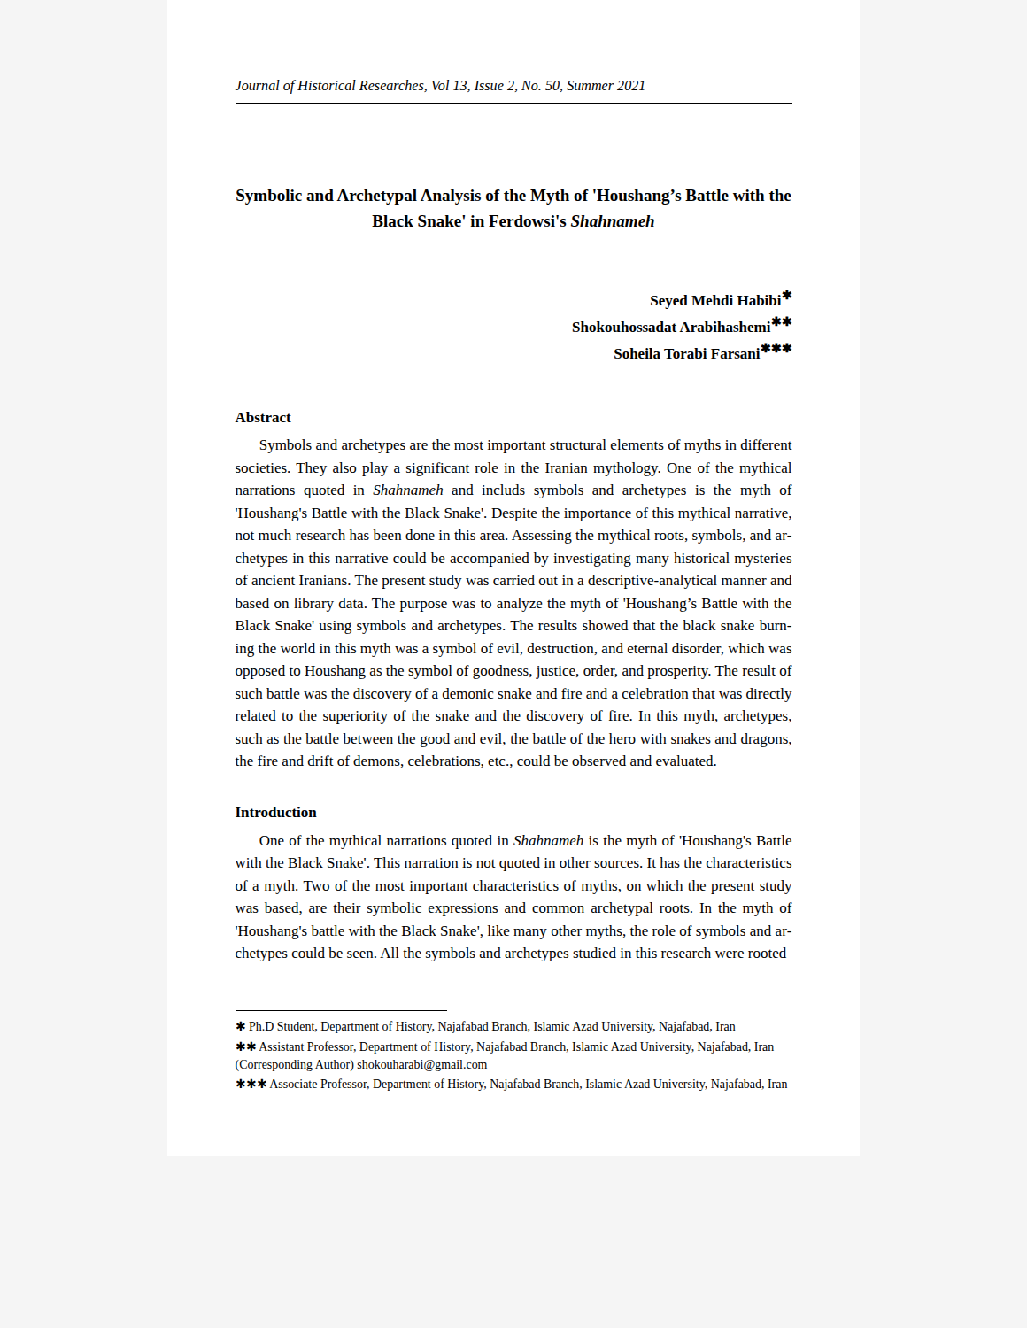Journal of Historical Researches, Vol 13, Issue 2, No. 50, Summer 2021
Symbolic and Archetypal Analysis of the Myth of 'Houshang’s Battle with the Black Snake' in Ferdowsi's Shahnameh
Seyed Mehdi Habibi✱ Shokouhossadat Arabihashemi✱✱ Soheila Torabi Farsani✱✱✱
Abstract
Symbols and archetypes are the most important structural elements of myths in different societies. They also play a significant role in the Iranian mythology. One of the mythical narrations quoted in Shahnameh and includs symbols and archetypes is the myth of 'Houshang's Battle with the Black Snake'. Despite the importance of this mythical narrative, not much research has been done in this area. Assessing the mythical roots, symbols, and archetypes in this narrative could be accompanied by investigating many historical mysteries of ancient Iranians. The present study was carried out in a descriptive-analytical manner and based on library data. The purpose was to analyze the myth of 'Houshang’s Battle with the Black Snake' using symbols and archetypes. The results showed that the black snake burning the world in this myth was a symbol of evil, destruction, and eternal disorder, which was opposed to Houshang as the symbol of goodness, justice, order, and prosperity. The result of such battle was the discovery of a demonic snake and fire and a celebration that was directly related to the superiority of the snake and the discovery of fire. In this myth, archetypes, such as the battle between the good and evil, the battle of the hero with snakes and dragons, the fire and drift of demons, celebrations, etc., could be observed and evaluated.
Introduction
One of the mythical narrations quoted in Shahnameh is the myth of 'Houshang's Battle with the Black Snake'. This narration is not quoted in other sources. It has the characteristics of a myth. Two of the most important characteristics of myths, on which the present study was based, are their symbolic expressions and common archetypal roots. In the myth of 'Houshang's battle with the Black Snake', like many other myths, the role of symbols and archetypes could be seen. All the symbols and archetypes studied in this research were rooted
✱ Ph.D Student, Department of History, Najafabad Branch, Islamic Azad University, Najafabad, Iran
✱✱ Assistant Professor, Department of History, Najafabad Branch, Islamic Azad University, Najafabad, Iran (Corresponding Author) shokouharabi@gmail.com
✱✱✱ Associate Professor, Department of History, Najafabad Branch, Islamic Azad University, Najafabad, Iran